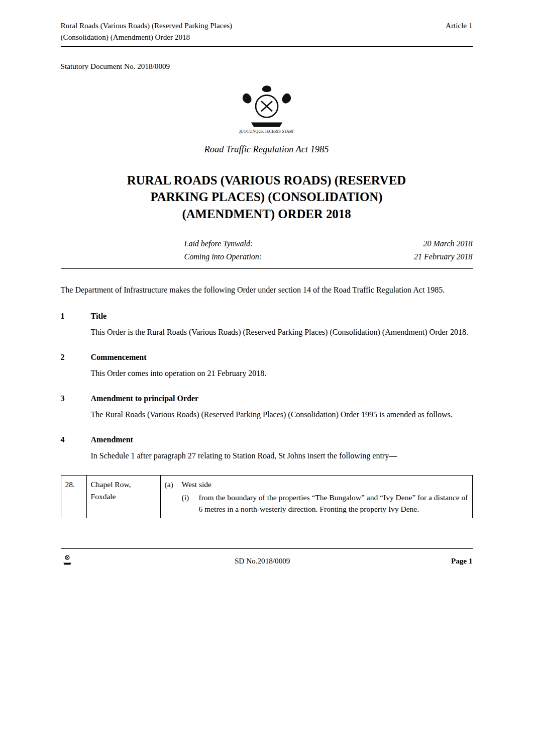Rural Roads (Various Roads) (Reserved Parking Places)
(Consolidation) (Amendment) Order 2018
Article 1
Statutory Document No. 2018/0009
Road Traffic Regulation Act 1985
RURAL ROADS (VARIOUS ROADS) (RESERVED
PARKING PLACES) (CONSOLIDATION)
(AMENDMENT) ORDER 2018
Laid before Tynwald:
20 March 2018
Coming into Operation:
21 February 2018
The Department of Infrastructure makes the following Order under section 14 of the Road Traffic Regulation Act 1985.
1 Title
This Order is the Rural Roads (Various Roads) (Reserved Parking Places) (Consolidation) (Amendment) Order 2018.
2 Commencement
This Order comes into operation on 21 February 2018.
3 Amendment to principal Order
The Rural Roads (Various Roads) (Reserved Parking Places) (Consolidation) Order 1995 is amended as follows.
4 Amendment
In Schedule 1 after paragraph 27 relating to Station Road, St Johns insert the following entry—
| 28. | Chapel Row, Foxdale | (a) West side (i) from the boundary of the properties “The Bungalow” and “Ivy Dene” for a distance of 6 metres in a north-westerly direction. Fronting the property Ivy Dene. |
SD No.2018/0009
Page 1